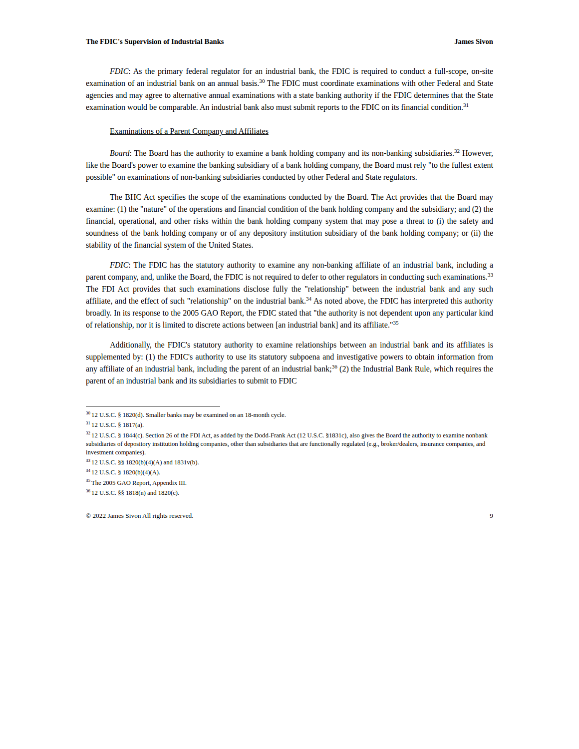The FDIC's Supervision of Industrial Banks James Sivon
FDIC: As the primary federal regulator for an industrial bank, the FDIC is required to conduct a full-scope, on-site examination of an industrial bank on an annual basis.30 The FDIC must coordinate examinations with other Federal and State agencies and may agree to alternative annual examinations with a state banking authority if the FDIC determines that the State examination would be comparable. An industrial bank also must submit reports to the FDIC on its financial condition.31
Examinations of a Parent Company and Affiliates
Board: The Board has the authority to examine a bank holding company and its non-banking subsidiaries.32 However, like the Board's power to examine the banking subsidiary of a bank holding company, the Board must rely "to the fullest extent possible" on examinations of non-banking subsidiaries conducted by other Federal and State regulators.
The BHC Act specifies the scope of the examinations conducted by the Board. The Act provides that the Board may examine: (1) the "nature" of the operations and financial condition of the bank holding company and the subsidiary; and (2) the financial, operational, and other risks within the bank holding company system that may pose a threat to (i) the safety and soundness of the bank holding company or of any depository institution subsidiary of the bank holding company; or (ii) the stability of the financial system of the United States.
FDIC: The FDIC has the statutory authority to examine any non-banking affiliate of an industrial bank, including a parent company, and, unlike the Board, the FDIC is not required to defer to other regulators in conducting such examinations.33 The FDI Act provides that such examinations disclose fully the "relationship" between the industrial bank and any such affiliate, and the effect of such "relationship" on the industrial bank.34 As noted above, the FDIC has interpreted this authority broadly. In its response to the 2005 GAO Report, the FDIC stated that "the authority is not dependent upon any particular kind of relationship, nor it is limited to discrete actions between [an industrial bank] and its affiliate."35
Additionally, the FDIC's statutory authority to examine relationships between an industrial bank and its affiliates is supplemented by: (1) the FDIC's authority to use its statutory subpoena and investigative powers to obtain information from any affiliate of an industrial bank, including the parent of an industrial bank;36 (2) the Industrial Bank Rule, which requires the parent of an industrial bank and its subsidiaries to submit to FDIC
3012 U.S.C. § 1820(d). Smaller banks may be examined on an 18-month cycle.
3112 U.S.C. § 1817(a).
3212 U.S.C. § 1844(c). Section 26 of the FDI Act, as added by the Dodd-Frank Act (12 U.S.C. §1831c), also gives the Board the authority to examine nonbank subsidiaries of depository institution holding companies, other than subsidiaries that are functionally regulated (e.g., broker/dealers, insurance companies, and investment companies).
3312 U.S.C. §§ 1820(b)(4)(A) and 1831v(b).
3412 U.S.C. § 1820(b)(4)(A).
35The 2005 GAO Report, Appendix III.
3612 U.S.C. §§ 1818(n) and 1820(c).
© 2022 James Sivon All rights reserved. 9